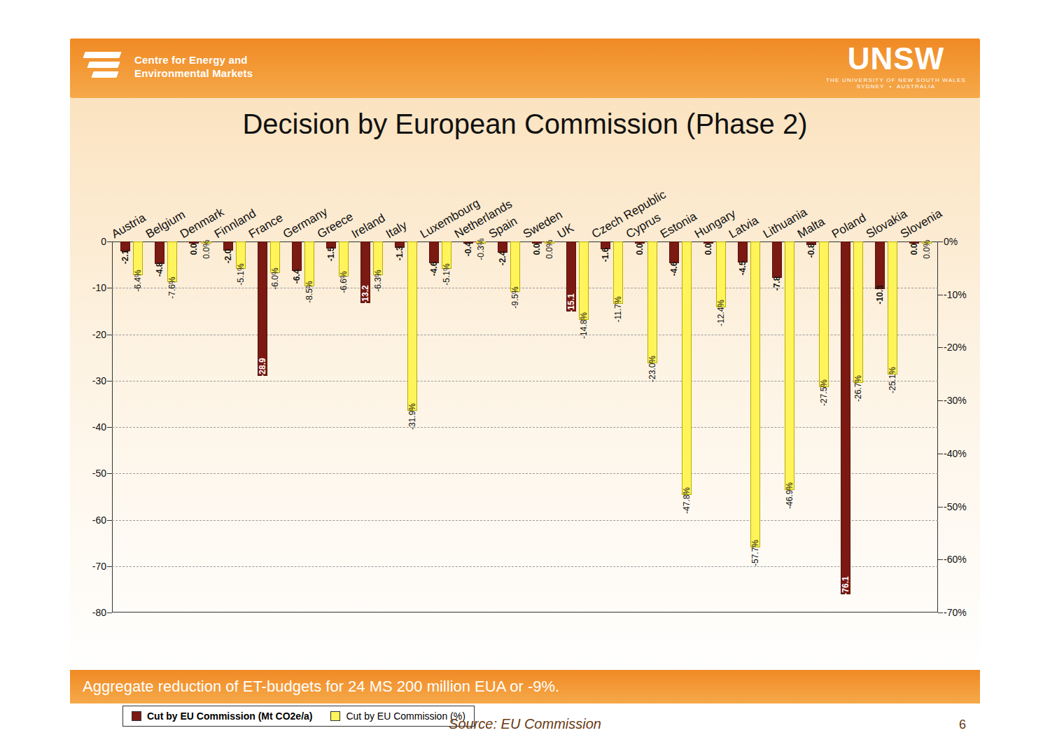Centre for Energy and
Environmental Markets
UNSW
THE UNIVERSITY OF NEW SOUTH WALES
SYDNEY • AUSTRALIA
Decision by European Commission (Phase 2)
Austria
Belgium
Denmark
Finnland
France
Germany
Greece
Ireland
Italy
Luxembourg
Netherlands
Spain
Sweden
UK
Czech Republic
Cyprus
Estonia
Hungary
Latvia
Lithuania
Malta
Poland
Slovakia
Slovenia
0
-10
-20
-30
-40
-50
-60
-70
-80
0%
-10%
-20%
-30%
-40%
-50%
-60%
-70%
-2.1
-6.4%
-4.8
-7.6%
0.0
0.0%
-2.0
-5.1%
-28.9
-6.0%
-6.4
-8.5%
-1.5
-6.6%
-13.2
-6.3%
-1.3
-31.9%
-4.6
-5.1%
-0.4
-0.3%
-2.4
-9.5%
0.0
0.0%
-15.1
-14.8%
-1.6
-11.7%
0.0
-23.0%
-4.6
-47.8%
0.0
-12.4%
-4.5
-57.7%
-7.8
-46.9%
-0.8
-27.5%
-76.1
-26.7%
-10.3
-25.1%
0.0
0.0%
Cut by EU Commission (Mt CO2e/a) Cut by EU Commission (%)
Aggregate reduction of ET-budgets for 24 MS 200 million EUA or -9%.
Source: EU Commission
6